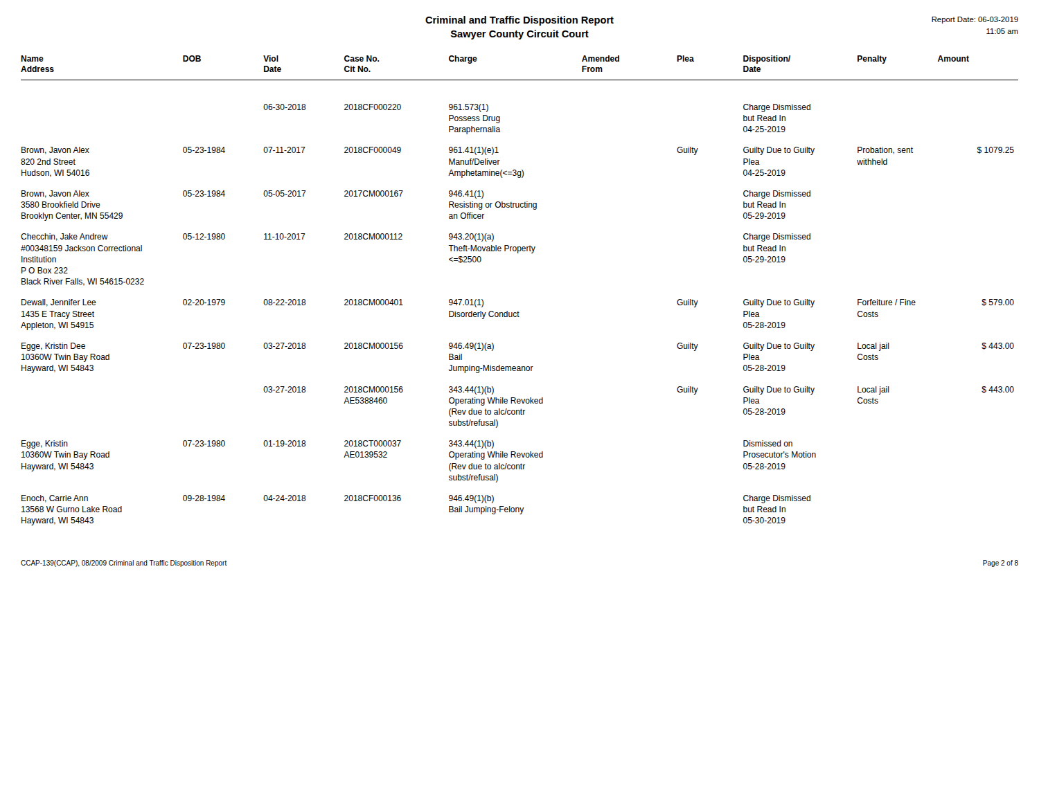Report Date: 06-03-2019
11:05 am
Criminal and Traffic Disposition Report
Sawyer County Circuit Court
| Name Address | DOB | Viol Date | Case No. Cit No. | Charge | Amended From | Plea | Disposition/ Date | Penalty | Amount |
| --- | --- | --- | --- | --- | --- | --- | --- | --- | --- |
| | | 06-30-2018 | 2018CF000220 | 961.573(1) Possess Drug Paraphernalia | | | Charge Dismissed but Read In 04-25-2019 | | |
| Brown, Javon Alex 820 2nd Street Hudson, WI 54016 | 05-23-1984 | 07-11-2017 | 2018CF000049 | 961.41(1)(e)1 Manuf/Deliver Amphetamine(<=3g) | | Guilty | Guilty Due to Guilty Plea 04-25-2019 | Probation, sent withheld | $ 1079.25 |
| Brown, Javon Alex 3580 Brookfield Drive Brooklyn Center, MN 55429 | 05-23-1984 | 05-05-2017 | 2017CM000167 | 946.41(1) Resisting or Obstructing an Officer | | | Charge Dismissed but Read In 05-29-2019 | | |
| Checchin, Jake Andrew #00348159 Jackson Correctional Institution P O Box 232 Black River Falls, WI 54615-0232 | 05-12-1980 | 11-10-2017 | 2018CM000112 | 943.20(1)(a) Theft-Movable Property <=$2500 | | | Charge Dismissed but Read In 05-29-2019 | | |
| Dewall, Jennifer Lee 1435 E Tracy Street Appleton, WI 54915 | 02-20-1979 | 08-22-2018 | 2018CM000401 | 947.01(1) Disorderly Conduct | | Guilty | Guilty Due to Guilty Plea 05-28-2019 | Forfeiture / Fine Costs | $ 579.00 |
| Egge, Kristin Dee 10360W Twin Bay Road Hayward, WI 54843 | 07-23-1980 | 03-27-2018 | 2018CM000156 | 946.49(1)(a) Bail Jumping-Misdemeanor | | Guilty | Guilty Due to Guilty Plea 05-28-2019 | Local jail Costs | $ 443.00 |
| | | 03-27-2018 | 2018CM000156 AE5388460 | 343.44(1)(b) Operating While Revoked (Rev due to alc/contr subst/refusal) | | Guilty | Guilty Due to Guilty Plea 05-28-2019 | Local jail Costs | $ 443.00 |
| Egge, Kristin 10360W Twin Bay Road Hayward, WI 54843 | 07-23-1980 | 01-19-2018 | 2018CT000037 AE0139532 | 343.44(1)(b) Operating While Revoked (Rev due to alc/contr subst/refusal) | | | Dismissed on Prosecutor's Motion 05-28-2019 | | |
| Enoch, Carrie Ann 13568 W Gurno Lake Road Hayward, WI 54843 | 09-28-1984 | 04-24-2018 | 2018CF000136 | 946.49(1)(b) Bail Jumping-Felony | | | Charge Dismissed but Read In 05-30-2019 | | |
CCAP-139(CCAP), 08/2009 Criminal and Traffic Disposition Report Page 2 of 8